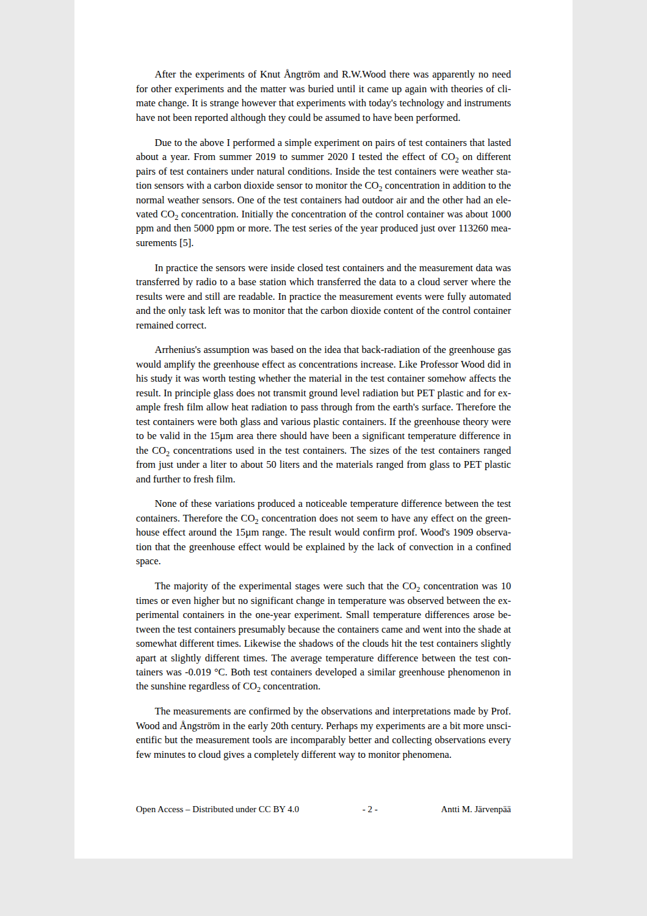After the experiments of Knut Ångtröm and R.W.Wood there was apparently no need for other experiments and the matter was buried until it came up again with theories of climate change. It is strange however that experiments with today's technology and instruments have not been reported although they could be assumed to have been performed.
Due to the above I performed a simple experiment on pairs of test containers that lasted about a year. From summer 2019 to summer 2020 I tested the effect of CO2 on different pairs of test containers under natural conditions. Inside the test containers were weather station sensors with a carbon dioxide sensor to monitor the CO2 concentration in addition to the normal weather sensors. One of the test containers had outdoor air and the other had an elevated CO2 concentration. Initially the concentration of the control container was about 1000 ppm and then 5000 ppm or more. The test series of the year produced just over 113260 measurements [5].
In practice the sensors were inside closed test containers and the measurement data was transferred by radio to a base station which transferred the data to a cloud server where the results were and still are readable. In practice the measurement events were fully automated and the only task left was to monitor that the carbon dioxide content of the control container remained correct.
Arrhenius's assumption was based on the idea that back-radiation of the greenhouse gas would amplify the greenhouse effect as concentrations increase. Like Professor Wood did in his study it was worth testing whether the material in the test container somehow affects the result. In principle glass does not transmit ground level radiation but PET plastic and for example fresh film allow heat radiation to pass through from the earth's surface. Therefore the test containers were both glass and various plastic containers. If the greenhouse theory were to be valid in the 15µm area there should have been a significant temperature difference in the CO2 concentrations used in the test containers. The sizes of the test containers ranged from just under a liter to about 50 liters and the materials ranged from glass to PET plastic and further to fresh film.
None of these variations produced a noticeable temperature difference between the test containers. Therefore the CO2 concentration does not seem to have any effect on the greenhouse effect around the 15µm range. The result would confirm prof. Wood's 1909 observation that the greenhouse effect would be explained by the lack of convection in a confined space.
The majority of the experimental stages were such that the CO2 concentration was 10 times or even higher but no significant change in temperature was observed between the experimental containers in the one-year experiment. Small temperature differences arose between the test containers presumably because the containers came and went into the shade at somewhat different times. Likewise the shadows of the clouds hit the test containers slightly apart at slightly different times. The average temperature difference between the test containers was -0.019 °C. Both test containers developed a similar greenhouse phenomenon in the sunshine regardless of CO2 concentration.
The measurements are confirmed by the observations and interpretations made by Prof. Wood and Ångström in the early 20th century. Perhaps my experiments are a bit more unscientific but the measurement tools are incomparably better and collecting observations every few minutes to cloud gives a completely different way to monitor phenomena.
Open Access – Distributed under CC BY 4.0
- 2 -
Antti M. Järvenpää